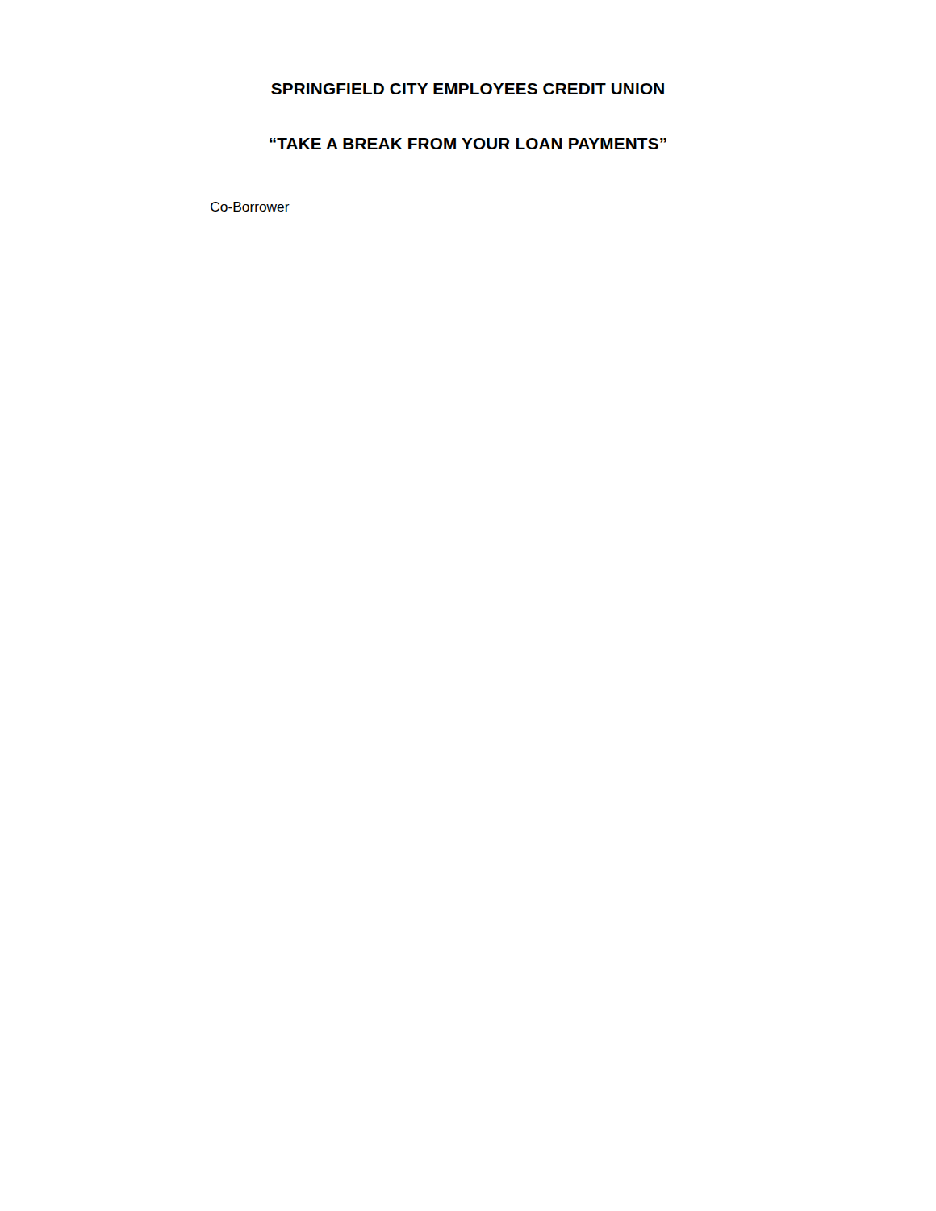SPRINGFIELD CITY EMPLOYEES CREDIT UNION
“TAKE A BREAK FROM YOUR LOAN PAYMENTS”
Co-Borrower